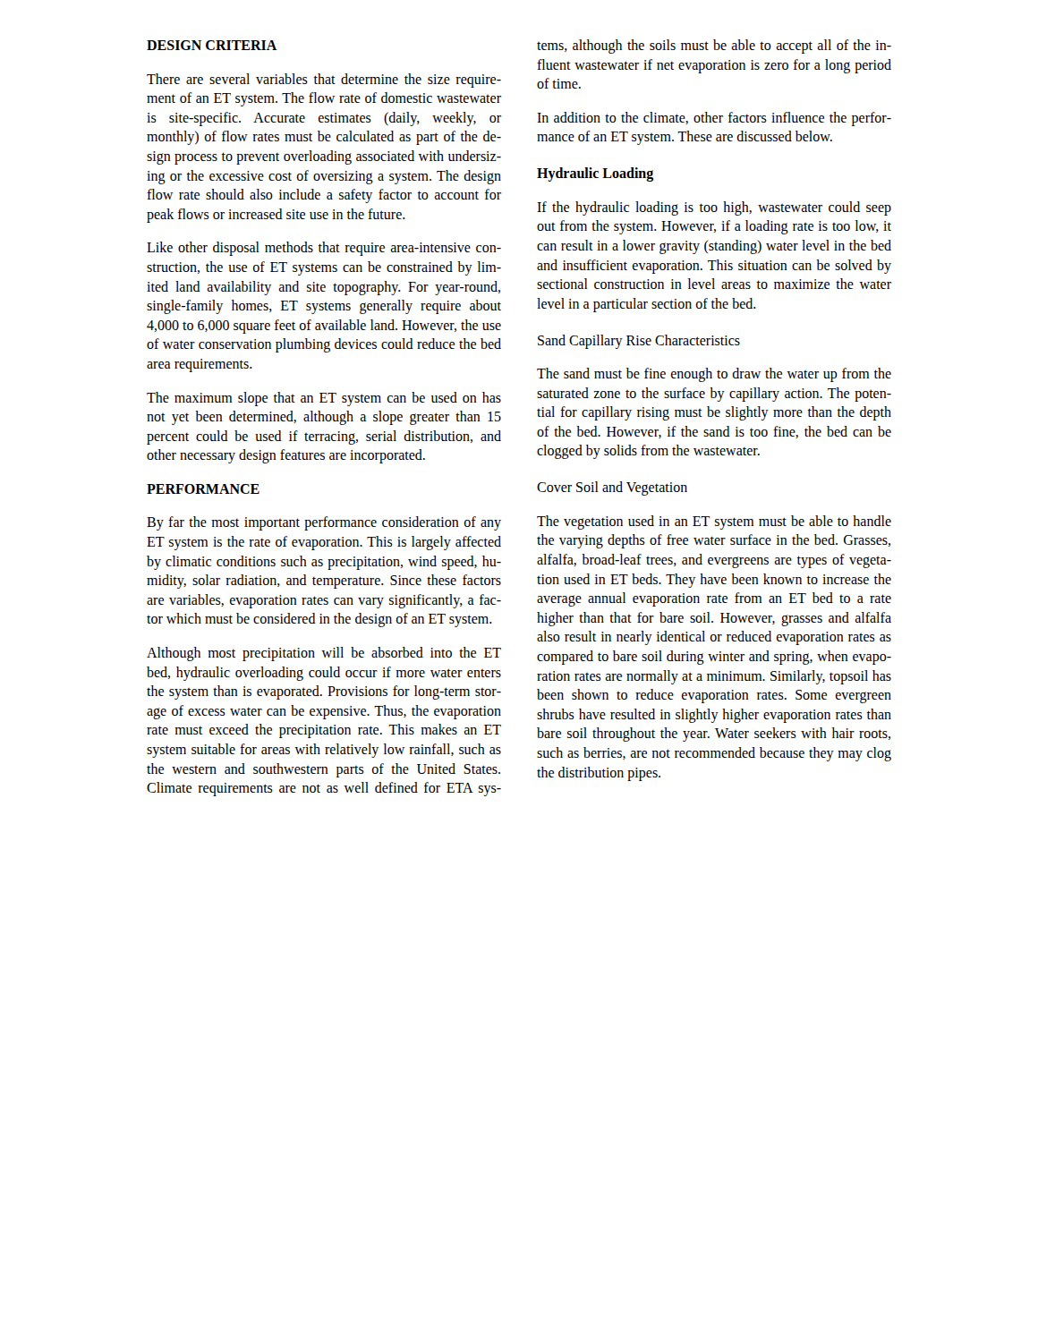Design Criteria
There are several variables that determine the size requirement of an ET system. The flow rate of domestic wastewater is site-specific. Accurate estimates (daily, weekly, or monthly) of flow rates must be calculated as part of the design process to prevent overloading associated with undersizing or the excessive cost of oversizing a system. The design flow rate should also include a safety factor to account for peak flows or increased site use in the future.
Like other disposal methods that require area-intensive construction, the use of ET systems can be constrained by limited land availability and site topography. For year-round, single-family homes, ET systems generally require about 4,000 to 6,000 square feet of available land. However, the use of water conservation plumbing devices could reduce the bed area requirements.
The maximum slope that an ET system can be used on has not yet been determined, although a slope greater than 15 percent could be used if terracing, serial distribution, and other necessary design features are incorporated.
Performance
By far the most important performance consideration of any ET system is the rate of evaporation. This is largely affected by climatic conditions such as precipitation, wind speed, humidity, solar radiation, and temperature. Since these factors are variables, evaporation rates can vary significantly, a factor which must be considered in the design of an ET system.
Although most precipitation will be absorbed into the ET bed, hydraulic overloading could occur if more water enters the system than is evaporated. Provisions for long-term storage of excess water can be expensive. Thus, the evaporation rate must exceed the precipitation rate. This makes an ET system suitable for areas with relatively low rainfall, such as the western and southwestern parts of the United States. Climate requirements are not as well defined for ETA systems, although the soils must be able to accept all of the influent wastewater if net evaporation is zero for a long period of time.
In addition to the climate, other factors influence the performance of an ET system. These are discussed below.
Hydraulic Loading
If the hydraulic loading is too high, wastewater could seep out from the system. However, if a loading rate is too low, it can result in a lower gravity (standing) water level in the bed and insufficient evaporation. This situation can be solved by sectional construction in level areas to maximize the water level in a particular section of the bed.
Sand Capillary Rise Characteristics
The sand must be fine enough to draw the water up from the saturated zone to the surface by capillary action. The potential for capillary rising must be slightly more than the depth of the bed. However, if the sand is too fine, the bed can be clogged by solids from the wastewater.
Cover Soil and Vegetation
The vegetation used in an ET system must be able to handle the varying depths of free water surface in the bed. Grasses, alfalfa, broad-leaf trees, and evergreens are types of vegetation used in ET beds. They have been known to increase the average annual evaporation rate from an ET bed to a rate higher than that for bare soil. However, grasses and alfalfa also result in nearly identical or reduced evaporation rates as compared to bare soil during winter and spring, when evaporation rates are normally at a minimum. Similarly, topsoil has been shown to reduce evaporation rates. Some evergreen shrubs have resulted in slightly higher evaporation rates than bare soil throughout the year. Water seekers with hair roots, such as berries, are not recommended because they may clog the distribution pipes.